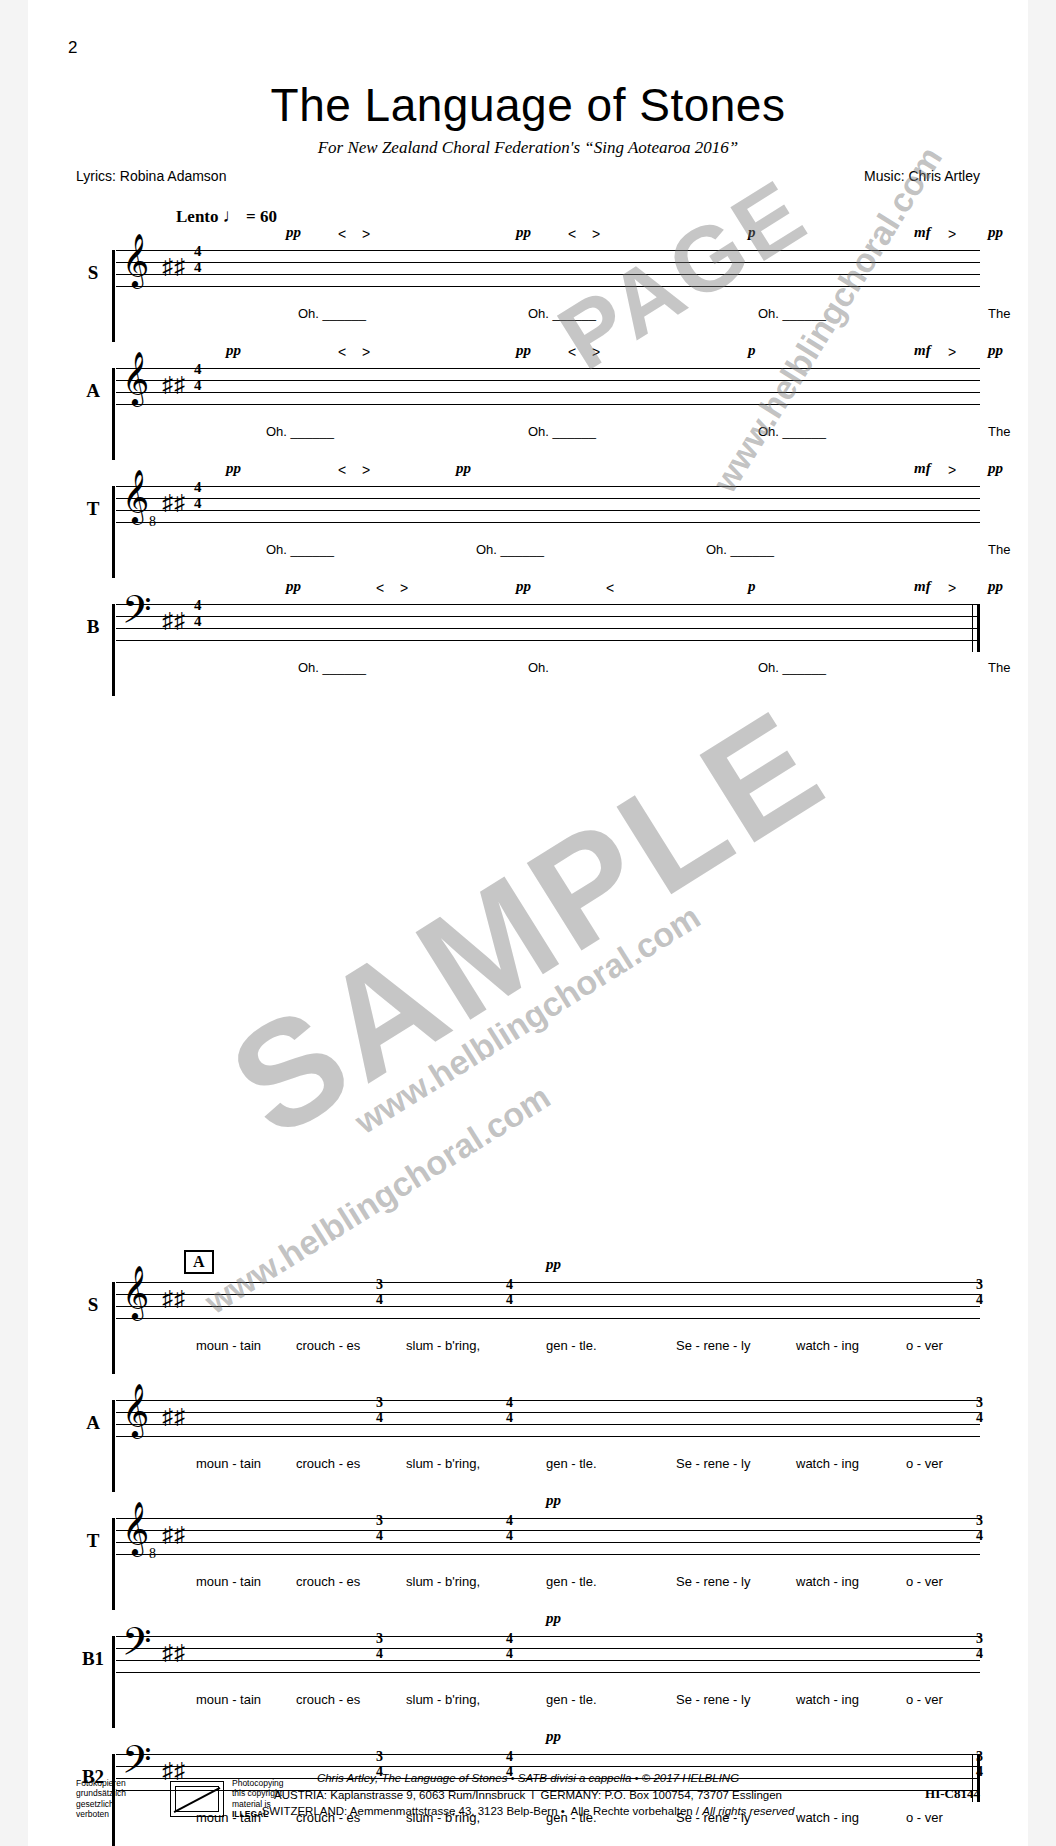2
The Language of Stones
For New Zealand Choral Federation's “Sing Aotearoa 2016”
Lyrics: Robina Adamson
Music: Chris Artley
Lento ♩ = 60
S
𝄞
♯♯
4
4
pp
< >
pp
< >
p
mf
>
pp
Oh. ______
Oh. ______
Oh. ______
The
A
𝄞
♯♯
4
4
pp
< >
pp
< >
p
mf
>
pp
Oh. ______
Oh. ______
Oh. ______
The
T
𝄞8
♯♯
4
4
pp
< >
pp
mf
>
pp
Oh. ______
Oh. ______
Oh. ______
The
B
𝄢
♯♯
4
4
pp
< >
pp
<
p
mf
>
pp
Oh. ______
Oh.
Oh. ______
The
A
S
𝄞
♯♯
3
4
4
4
3
4
pp
moun - tain
crouch - es
slum - b'ring,
gen - tle.
Se - rene - ly
watch - ing
o - ver
A
𝄞
♯♯
3
4
4
4
3
4
moun - tain
crouch - es
slum - b'ring,
gen - tle.
Se - rene - ly
watch - ing
o - ver
T
𝄞8
♯♯
3
4
4
4
3
4
pp
moun - tain
crouch - es
slum - b'ring,
gen - tle.
Se - rene - ly
watch - ing
o - ver
B1
𝄢
♯♯
3
4
4
4
3
4
pp
moun - tain
crouch - es
slum - b'ring,
gen - tle.
Se - rene - ly
watch - ing
o - ver
B2
𝄢
♯♯
3
4
4
4
3
4
pp
moun - tain
crouch - es
slum - b'ring,
gen - tle.
Se - rene - ly
watch - ing
o - ver
PAGE
SAMPLE
www.helblingchoral.com
www.helblingchoral.com
www.helblingchoral.com
Fotokopieren
grundsätzlich
gesetzlich
verboten
Photocopying
this copyright
material is
ILLEGAL
Chris Artley, The Language of Stones • SATB divisi a cappella • © 2017 HELBLING
AUSTRIA: Kaplanstrasse 9, 6063 Rum/Innsbruck l GERMANY: P.O. Box 100754, 73707 Esslingen
SWITZERLAND: Aemmenmattstrasse 43, 3123 Belp-Bern • Alle Rechte vorbehalten / All rights reserved
HI-C8144